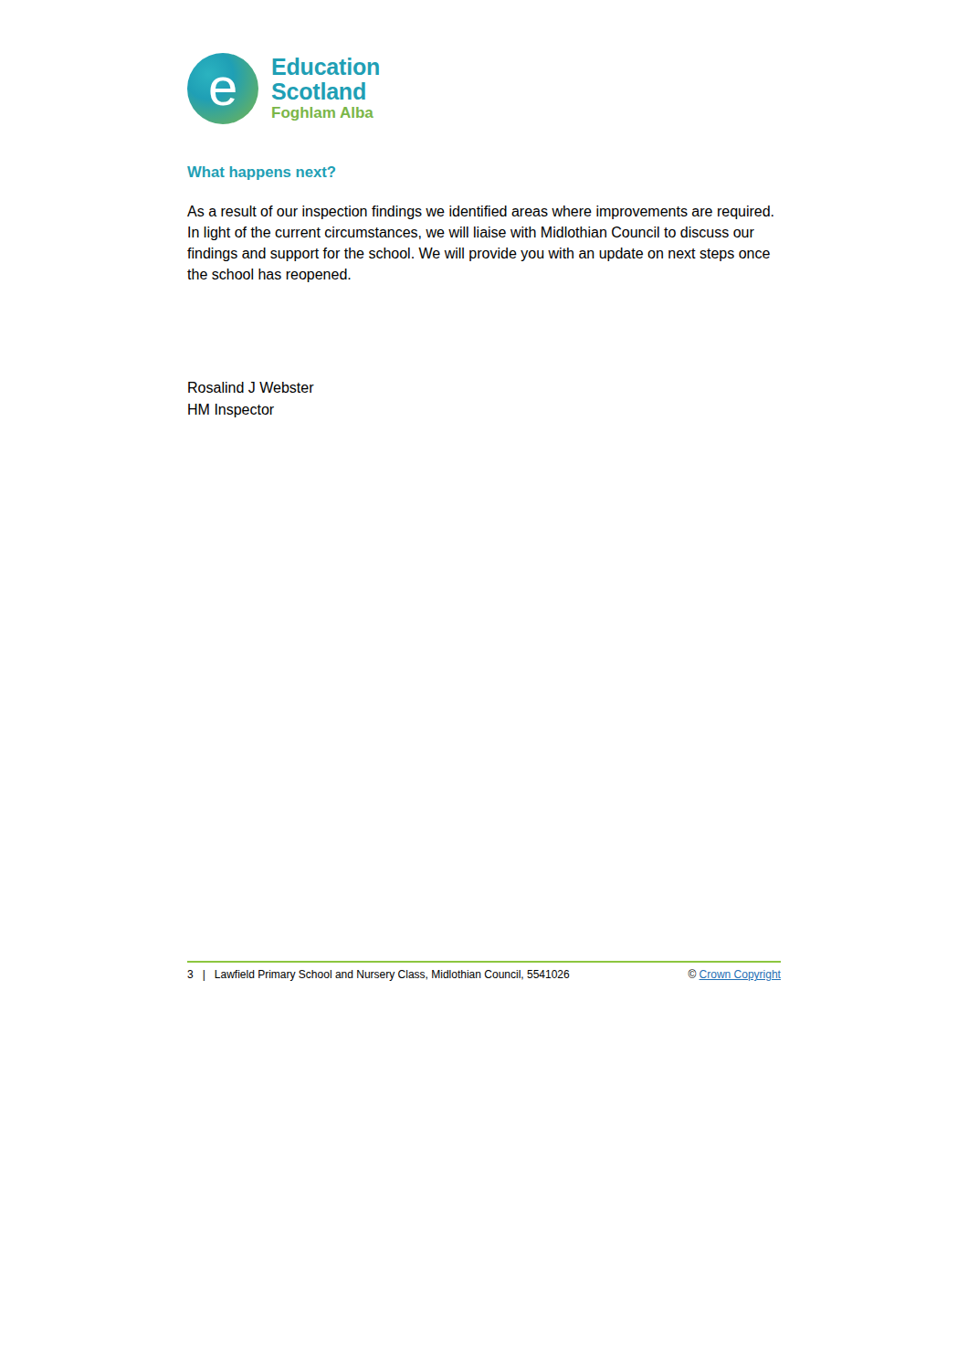Education
Scotland
Foghlam Alba
What happens next?
As a result of our inspection findings we identified areas where improvements are required. In light of the current circumstances, we will liaise with Midlothian Council to discuss our findings and support for the school. We will provide you with an update on next steps once the school has reopened.
Rosalind J Webster
HM Inspector
3 | Lawfield Primary School and Nursery Class, Midlothian Council, 5541026
© Crown Copyright